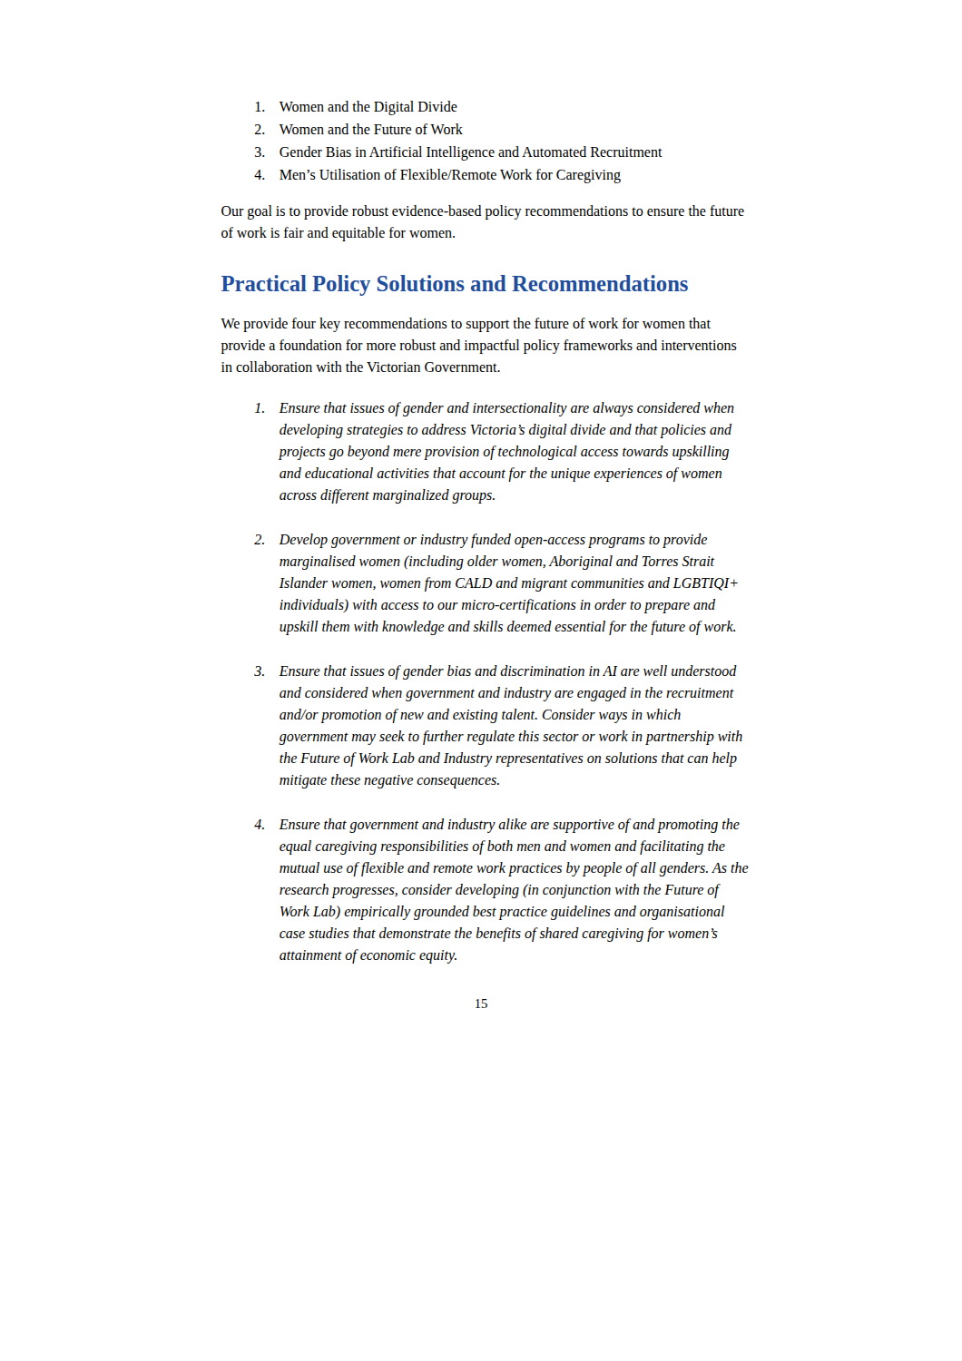Women and the Digital Divide
Women and the Future of Work
Gender Bias in Artificial Intelligence and Automated Recruitment
Men’s Utilisation of Flexible/Remote Work for Caregiving
Our goal is to provide robust evidence-based policy recommendations to ensure the future of work is fair and equitable for women.
Practical Policy Solutions and Recommendations
We provide four key recommendations to support the future of work for women that provide a foundation for more robust and impactful policy frameworks and interventions in collaboration with the Victorian Government.
Ensure that issues of gender and intersectionality are always considered when developing strategies to address Victoria’s digital divide and that policies and projects go beyond mere provision of technological access towards upskilling and educational activities that account for the unique experiences of women across different marginalized groups.
Develop government or industry funded open-access programs to provide marginalised women (including older women, Aboriginal and Torres Strait Islander women, women from CALD and migrant communities and LGBTIQI+ individuals) with access to our micro-certifications in order to prepare and upskill them with knowledge and skills deemed essential for the future of work.
Ensure that issues of gender bias and discrimination in AI are well understood and considered when government and industry are engaged in the recruitment and/or promotion of new and existing talent. Consider ways in which government may seek to further regulate this sector or work in partnership with the Future of Work Lab and Industry representatives on solutions that can help mitigate these negative consequences.
Ensure that government and industry alike are supportive of and promoting the equal caregiving responsibilities of both men and women and facilitating the mutual use of flexible and remote work practices by people of all genders. As the research progresses, consider developing (in conjunction with the Future of Work Lab) empirically grounded best practice guidelines and organisational case studies that demonstrate the benefits of shared caregiving for women’s attainment of economic equity.
15